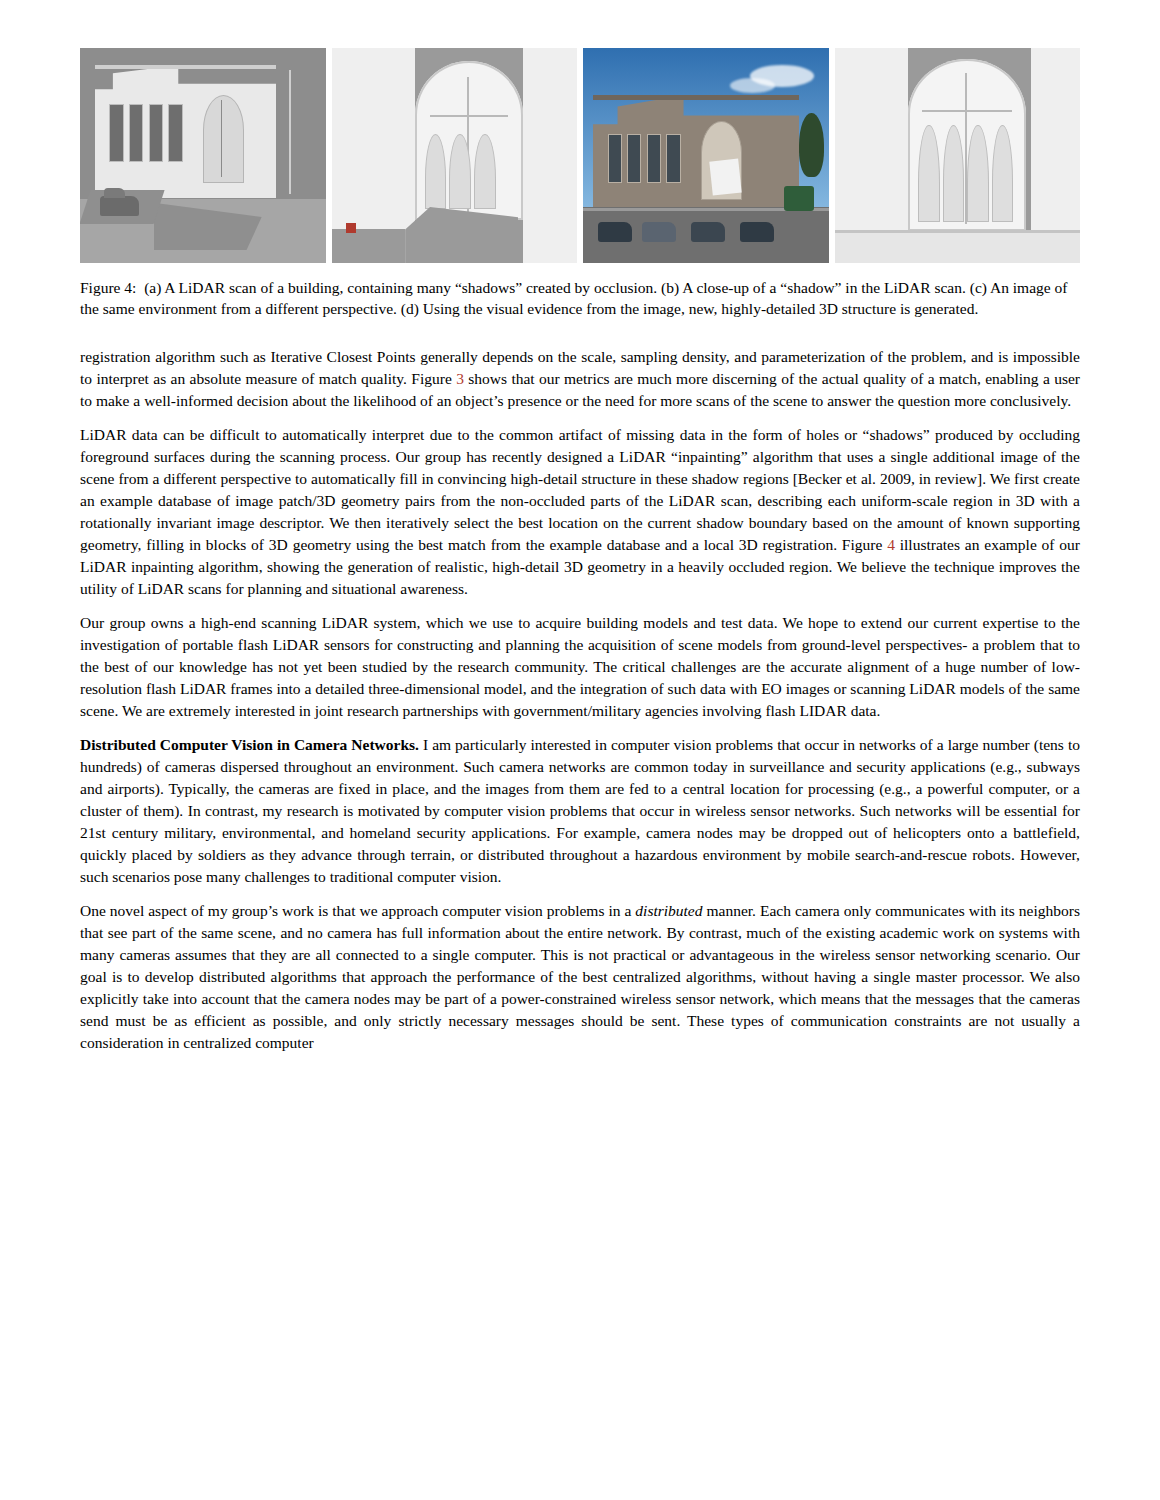Figure 4: (a) A LiDAR scan of a building, containing many “shadows” created by occlusion. (b) A close-up of a “shadow” in the LiDAR scan. (c) An image of the same environment from a different perspective. (d) Using the visual evidence from the image, new, highly-detailed 3D structure is generated.
registration algorithm such as Iterative Closest Points generally depends on the scale, sampling density, and parameterization of the problem, and is impossible to interpret as an absolute measure of match quality. Figure 3 shows that our metrics are much more discerning of the actual quality of a match, enabling a user to make a well-informed decision about the likelihood of an object’s presence or the need for more scans of the scene to answer the question more conclusively.
LiDAR data can be difficult to automatically interpret due to the common artifact of missing data in the form of holes or “shadows” produced by occluding foreground surfaces during the scanning process. Our group has recently designed a LiDAR “inpainting” algorithm that uses a single additional image of the scene from a different perspective to automatically fill in convincing high-detail structure in these shadow regions [Becker et al. 2009, in review]. We first create an example database of image patch/3D geometry pairs from the non-occluded parts of the LiDAR scan, describing each uniform-scale region in 3D with a rotationally invariant image descriptor. We then iteratively select the best location on the current shadow boundary based on the amount of known supporting geometry, filling in blocks of 3D geometry using the best match from the example database and a local 3D registration. Figure 4 illustrates an example of our LiDAR inpainting algorithm, showing the generation of realistic, high-detail 3D geometry in a heavily occluded region. We believe the technique improves the utility of LiDAR scans for planning and situational awareness.
Our group owns a high-end scanning LiDAR system, which we use to acquire building models and test data. We hope to extend our current expertise to the investigation of portable flash LiDAR sensors for constructing and planning the acquisition of scene models from ground-level perspectives- a problem that to the best of our knowledge has not yet been studied by the research community. The critical challenges are the accurate alignment of a huge number of low-resolution flash LiDAR frames into a detailed three-dimensional model, and the integration of such data with EO images or scanning LiDAR models of the same scene. We are extremely interested in joint research partnerships with government/military agencies involving flash LIDAR data.
Distributed Computer Vision in Camera Networks. I am particularly interested in computer vision problems that occur in networks of a large number (tens to hundreds) of cameras dispersed throughout an environment. Such camera networks are common today in surveillance and security applications (e.g., subways and airports). Typically, the cameras are fixed in place, and the images from them are fed to a central location for processing (e.g., a powerful computer, or a cluster of them). In contrast, my research is motivated by computer vision problems that occur in wireless sensor networks. Such networks will be essential for 21st century military, environmental, and homeland security applications. For example, camera nodes may be dropped out of helicopters onto a battlefield, quickly placed by soldiers as they advance through terrain, or distributed throughout a hazardous environment by mobile search-and-rescue robots. However, such scenarios pose many challenges to traditional computer vision.
One novel aspect of my group’s work is that we approach computer vision problems in a distributed manner. Each camera only communicates with its neighbors that see part of the same scene, and no camera has full information about the entire network. By contrast, much of the existing academic work on systems with many cameras assumes that they are all connected to a single computer. This is not practical or advantageous in the wireless sensor networking scenario. Our goal is to develop distributed algorithms that approach the performance of the best centralized algorithms, without having a single master processor. We also explicitly take into account that the camera nodes may be part of a power-constrained wireless sensor network, which means that the messages that the cameras send must be as efficient as possible, and only strictly necessary messages should be sent. These types of communication constraints are not usually a consideration in centralized computer